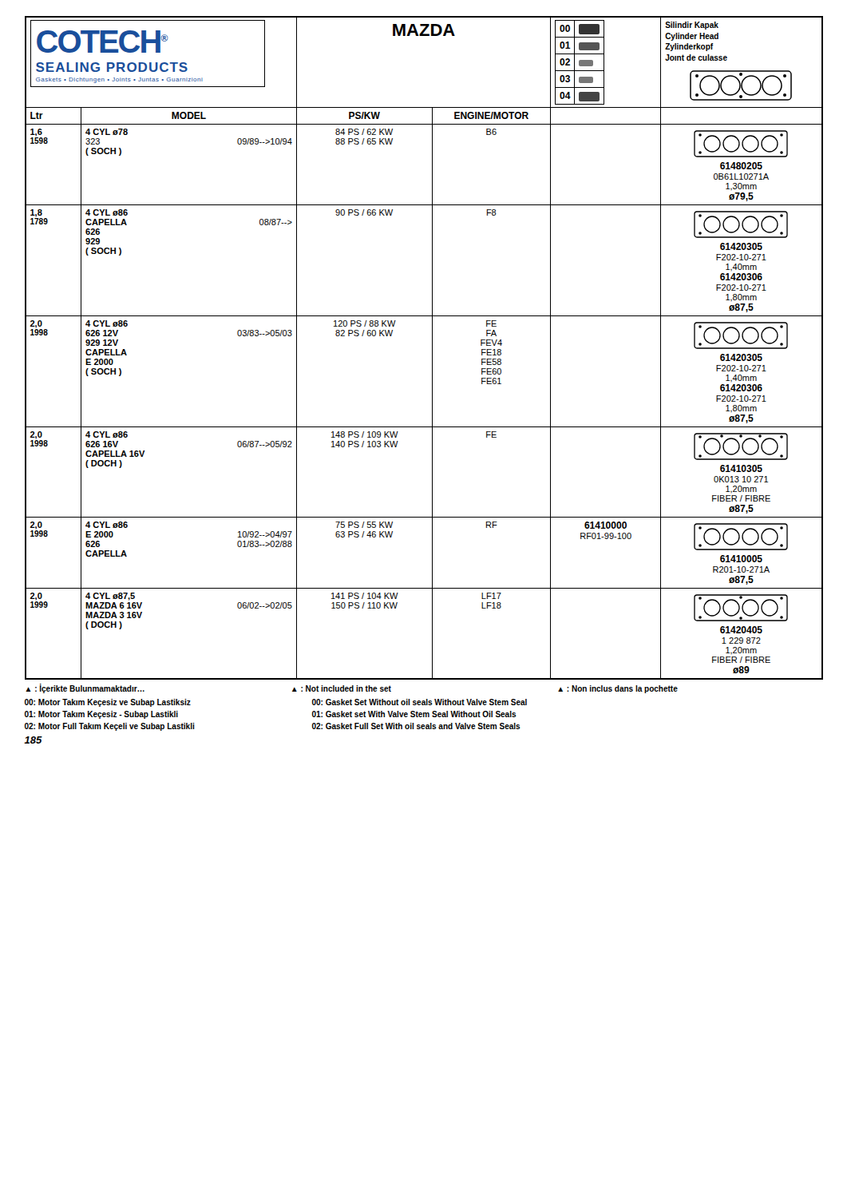| COTECH ® SEALING PRODUCTS Gaskets • Dichtungen • Joints • Juntas • Guarnizioni | MAZDA | / 00 / / / 01 / / / 02 / / / 03 / / / 04 / / | Silindir Kapak Cylinder Head Zylinderkopf Joınt de culasse |
| Ltr | MODEL | PS/KW | ENGINE/MOTOR | | |
| 1,6 1598 | 4 CYL ø78 323 09/89-->10/94 ( SOCH ) | 84 PS / 62 KW 88 PS / 65 KW | B6 | | 61480205 0B61L10271A 1,30mm ø79,5 |
| 1,8 1789 | 4 CYL ø86 CAPELLA 08/87--> 626 929 ( SOCH ) | 90 PS / 66 KW | F8 | | 61420305 F202-10-271 1,40mm 61420306 F202-10-271 1,80mm ø87,5 |
| 2,0 1998 | 4 CYL ø86 626 12V 03/83-->05/03 929 12V CAPELLA E 2000 ( SOCH ) | 120 PS / 88 KW 82 PS / 60 KW | FE FA FEV4 FE18 FE58 FE60 FE61 | | 61420305 F202-10-271 1,40mm 61420306 F202-10-271 1,80mm ø87,5 |
| 2,0 1998 | 4 CYL ø86 626 16V 06/87-->05/92 CAPELLA 16V ( DOCH ) | 148 PS / 109 KW 140 PS / 103 KW | FE | | 61410305 0K013 10 271 1,20mm FIBER / FIBRE ø87,5 |
| 2,0 1998 | 4 CYL ø86 E 2000 10/92-->04/97 626 01/83-->02/88 CAPELLA | 75 PS / 55 KW 63 PS / 46 KW | RF | 61410000 RF01-99-100 | 61410005 R201-10-271A ø87,5 |
| 2,0 1999 | 4 CYL ø87,5 MAZDA 6 16V 06/02-->02/05 MAZDA 3 16V ( DOCH ) | 141 PS / 104 KW 150 PS / 110 KW | LF17 LF18 | | 61420405 1 229 872 1,20mm FIBER / FIBRE ø89 |
▲ : İçerikte Bulunmamaktadır… ▲ : Not included in the set ▲ : Non inclus dans la pochette
00: Motor Takım Keçesiz ve Subap Lastiksiz 00: Gasket Set Without oil seals Without Valve Stem Seal
01: Motor Takım Keçesiz - Subap Lastikli 01: Gasket set With Valve Stem Seal Without Oil Seals
02: Motor Full Takım Keçeli ve Subap Lastikli 02: Gasket Full Set With oil seals and Valve Stem Seals
185